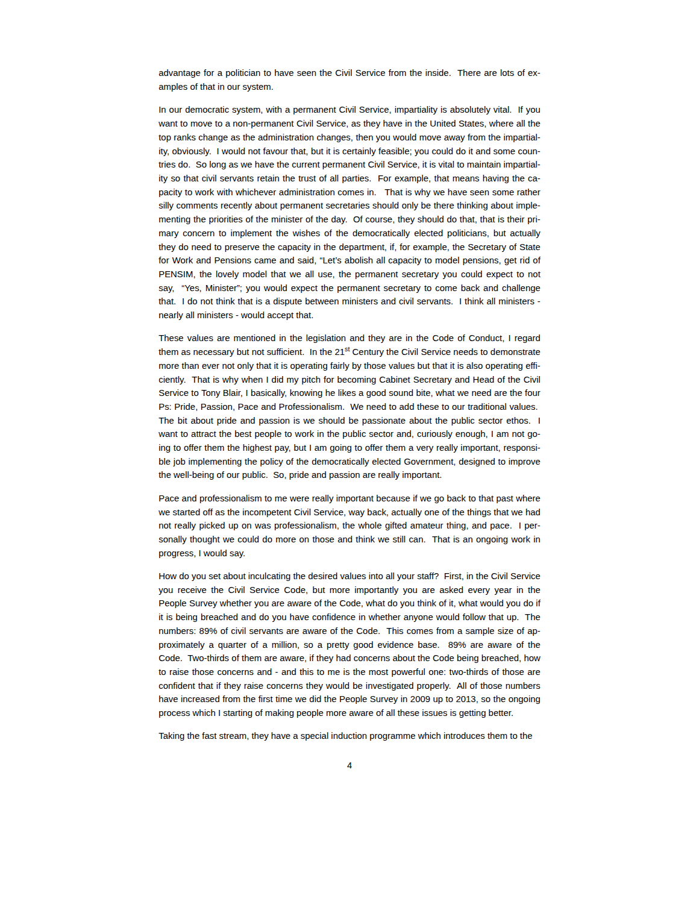advantage for a politician to have seen the Civil Service from the inside. There are lots of examples of that in our system.
In our democratic system, with a permanent Civil Service, impartiality is absolutely vital. If you want to move to a non-permanent Civil Service, as they have in the United States, where all the top ranks change as the administration changes, then you would move away from the impartiality, obviously. I would not favour that, but it is certainly feasible; you could do it and some countries do. So long as we have the current permanent Civil Service, it is vital to maintain impartiality so that civil servants retain the trust of all parties. For example, that means having the capacity to work with whichever administration comes in. That is why we have seen some rather silly comments recently about permanent secretaries should only be there thinking about implementing the priorities of the minister of the day. Of course, they should do that, that is their primary concern to implement the wishes of the democratically elected politicians, but actually they do need to preserve the capacity in the department, if, for example, the Secretary of State for Work and Pensions came and said, “Let’s abolish all capacity to model pensions, get rid of PENSIM, the lovely model that we all use, the permanent secretary you could expect to not say, “Yes, Minister”; you would expect the permanent secretary to come back and challenge that. I do not think that is a dispute between ministers and civil servants. I think all ministers - nearly all ministers - would accept that.
These values are mentioned in the legislation and they are in the Code of Conduct, I regard them as necessary but not sufficient. In the 21st Century the Civil Service needs to demonstrate more than ever not only that it is operating fairly by those values but that it is also operating efficiently. That is why when I did my pitch for becoming Cabinet Secretary and Head of the Civil Service to Tony Blair, I basically, knowing he likes a good sound bite, what we need are the four Ps: Pride, Passion, Pace and Professionalism. We need to add these to our traditional values. The bit about pride and passion is we should be passionate about the public sector ethos. I want to attract the best people to work in the public sector and, curiously enough, I am not going to offer them the highest pay, but I am going to offer them a very really important, responsible job implementing the policy of the democratically elected Government, designed to improve the well-being of our public. So, pride and passion are really important.
Pace and professionalism to me were really important because if we go back to that past where we started off as the incompetent Civil Service, way back, actually one of the things that we had not really picked up on was professionalism, the whole gifted amateur thing, and pace. I personally thought we could do more on those and think we still can. That is an ongoing work in progress, I would say.
How do you set about inculcating the desired values into all your staff? First, in the Civil Service you receive the Civil Service Code, but more importantly you are asked every year in the People Survey whether you are aware of the Code, what do you think of it, what would you do if it is being breached and do you have confidence in whether anyone would follow that up. The numbers: 89% of civil servants are aware of the Code. This comes from a sample size of approximately a quarter of a million, so a pretty good evidence base. 89% are aware of the Code. Two-thirds of them are aware, if they had concerns about the Code being breached, how to raise those concerns and - and this to me is the most powerful one: two-thirds of those are confident that if they raise concerns they would be investigated properly. All of those numbers have increased from the first time we did the People Survey in 2009 up to 2013, so the ongoing process which I starting of making people more aware of all these issues is getting better.
Taking the fast stream, they have a special induction programme which introduces them to the
4